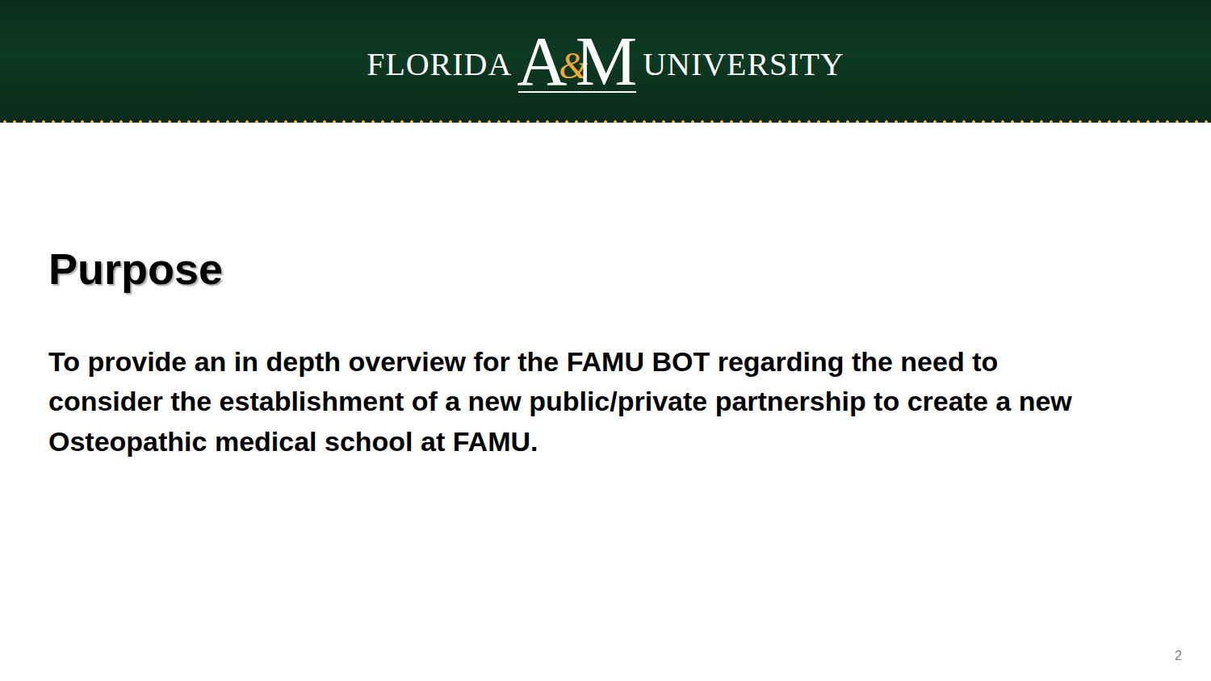Florida A & M University
Purpose
To provide an in depth overview for the FAMU BOT regarding the need to consider the establishment of a new public/private partnership to create a new Osteopathic medical school at FAMU.
2